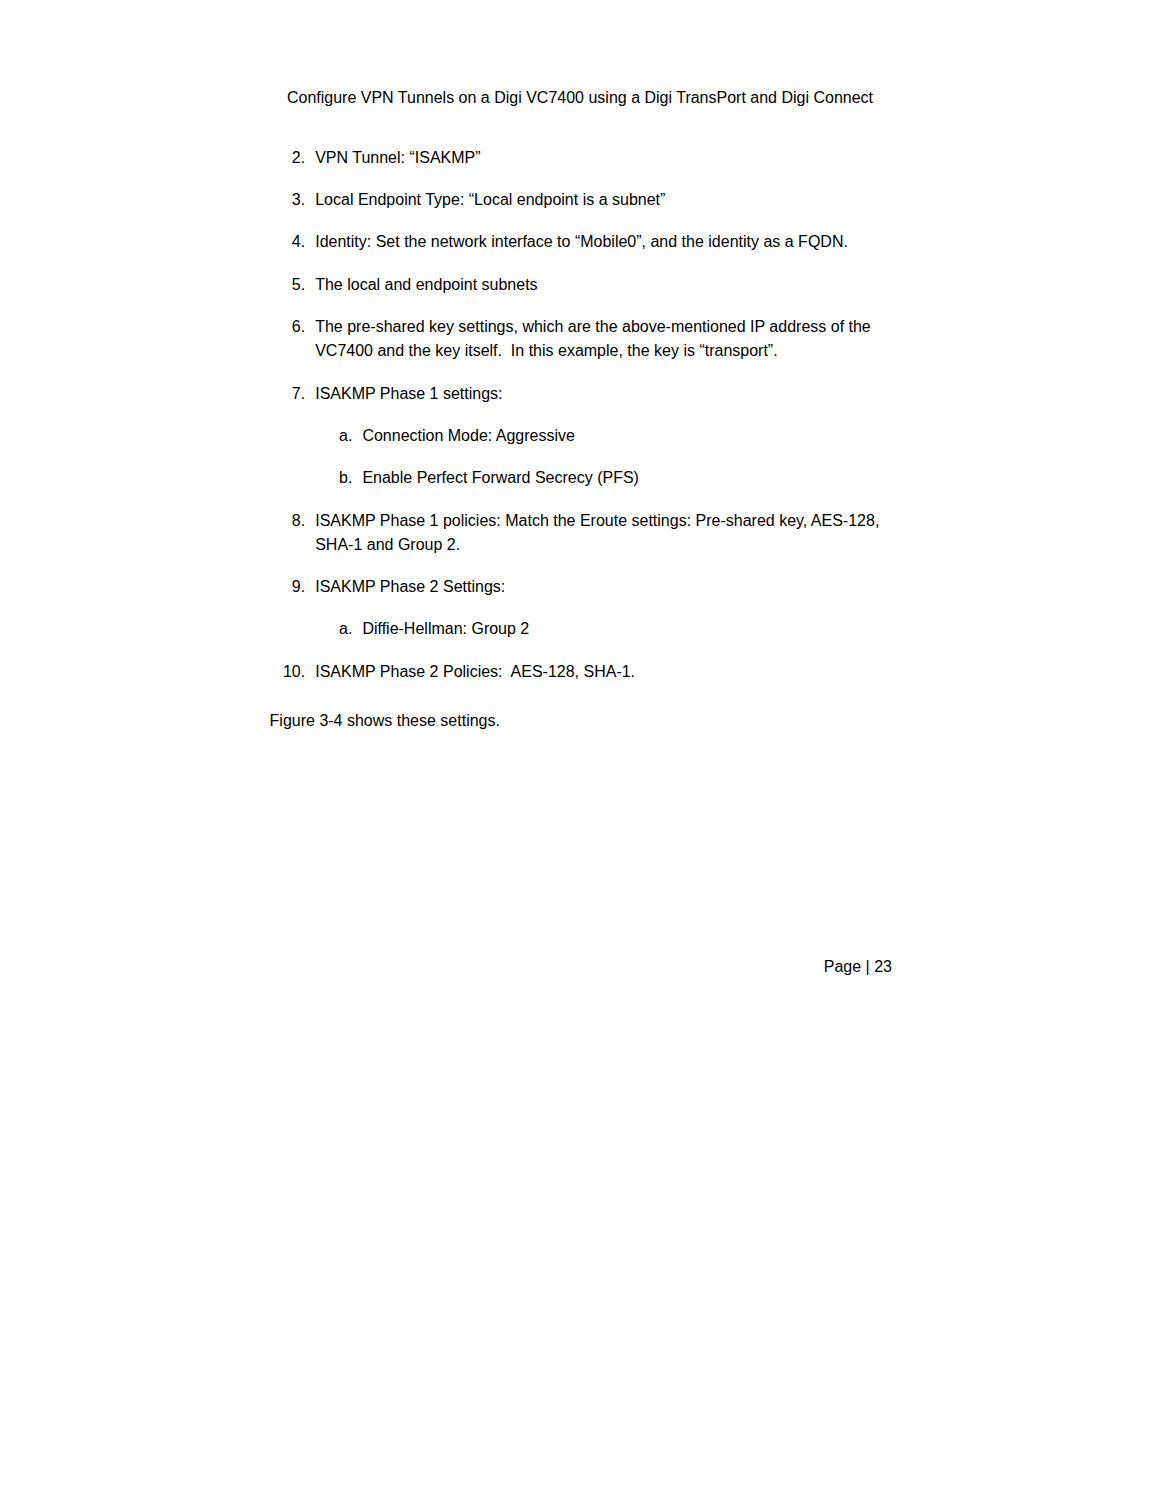Configure VPN Tunnels on a Digi VC7400 using a Digi TransPort and Digi Connect
VPN Tunnel: “ISAKMP”
Local Endpoint Type: “Local endpoint is a subnet”
Identity: Set the network interface to “Mobile0”, and the identity as a FQDN.
The local and endpoint subnets
The pre-shared key settings, which are the above-mentioned IP address of the VC7400 and the key itself. In this example, the key is “transport”.
ISAKMP Phase 1 settings:
Connection Mode: Aggressive
Enable Perfect Forward Secrecy (PFS)
ISAKMP Phase 1 policies: Match the Eroute settings: Pre-shared key, AES-128, SHA-1 and Group 2.
ISAKMP Phase 2 Settings:
Diffie-Hellman: Group 2
ISAKMP Phase 2 Policies: AES-128, SHA-1.
Figure 3-4 shows these settings.
Page | 23